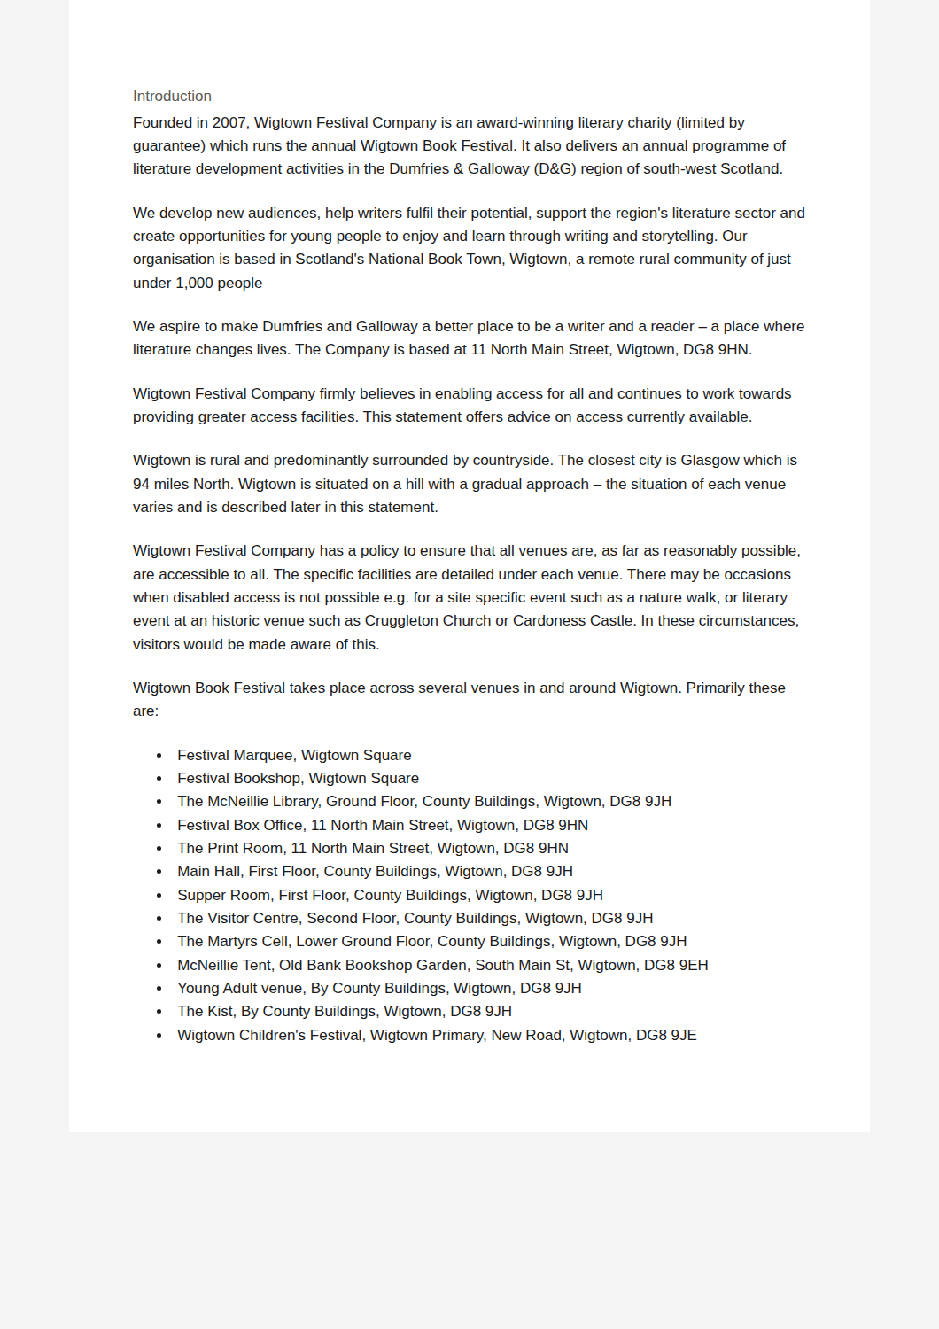Introduction
Founded in 2007, Wigtown Festival Company is an award-winning literary charity (limited by guarantee) which runs the annual Wigtown Book Festival. It also delivers an annual programme of literature development activities in the Dumfries & Galloway (D&G) region of south-west Scotland.
We develop new audiences, help writers fulfil their potential, support the region's literature sector and create opportunities for young people to enjoy and learn through writing and storytelling. Our organisation is based in Scotland's National Book Town, Wigtown, a remote rural community of just under 1,000 people
We aspire to make Dumfries and Galloway a better place to be a writer and a reader – a place where literature changes lives. The Company is based at 11 North Main Street, Wigtown, DG8 9HN.
Wigtown Festival Company firmly believes in enabling access for all and continues to work towards providing greater access facilities. This statement offers advice on access currently available.
Wigtown is rural and predominantly surrounded by countryside. The closest city is Glasgow which is 94 miles North. Wigtown is situated on a hill with a gradual approach – the situation of each venue varies and is described later in this statement.
Wigtown Festival Company has a policy to ensure that all venues are, as far as reasonably possible, are accessible to all. The specific facilities are detailed under each venue. There may be occasions when disabled access is not possible e.g. for a site specific event such as a nature walk, or literary event at an historic venue such as Cruggleton Church or Cardoness Castle. In these circumstances, visitors would be made aware of this.
Wigtown Book Festival takes place across several venues in and around Wigtown. Primarily these are:
Festival Marquee, Wigtown Square
Festival Bookshop, Wigtown Square
The McNeillie Library, Ground Floor, County Buildings, Wigtown, DG8 9JH
Festival Box Office, 11 North Main Street, Wigtown, DG8 9HN
The Print Room, 11 North Main Street, Wigtown, DG8 9HN
Main Hall, First Floor, County Buildings, Wigtown, DG8 9JH
Supper Room, First Floor, County Buildings, Wigtown, DG8 9JH
The Visitor Centre, Second Floor, County Buildings, Wigtown, DG8 9JH
The Martyrs Cell, Lower Ground Floor, County Buildings, Wigtown, DG8 9JH
McNeillie Tent, Old Bank Bookshop Garden, South Main St, Wigtown, DG8 9EH
Young Adult venue, By County Buildings, Wigtown, DG8 9JH
The Kist, By County Buildings, Wigtown, DG8 9JH
Wigtown Children's Festival, Wigtown Primary, New Road, Wigtown, DG8 9JE